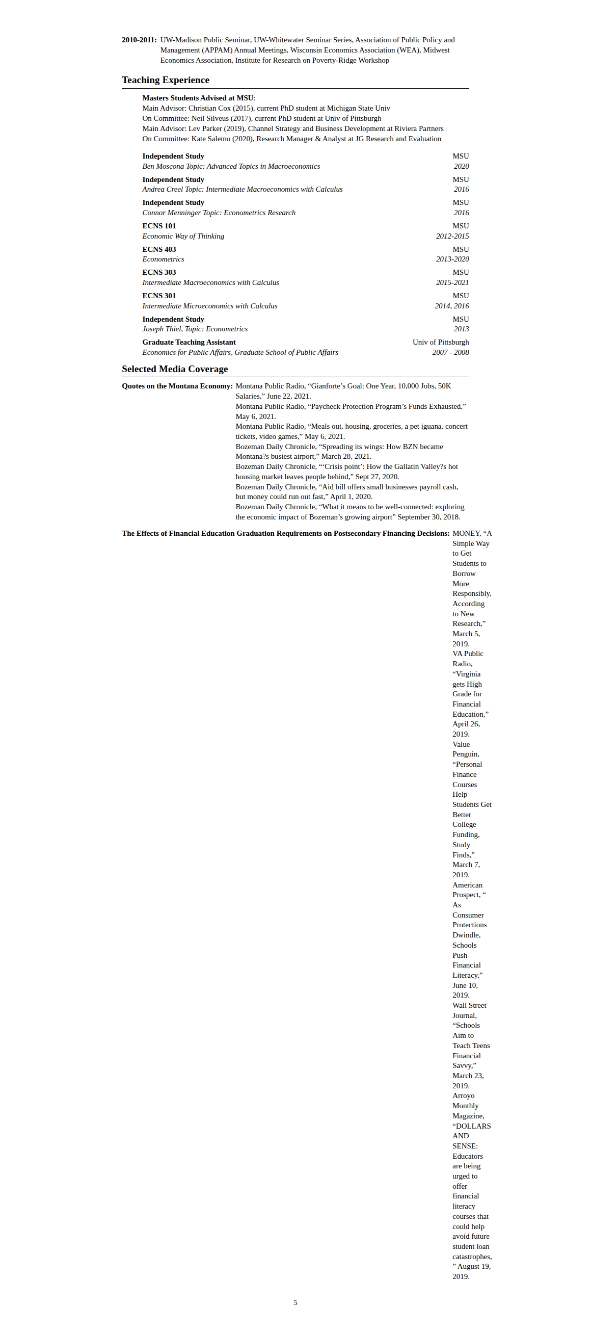2010-2011:
UW-Madison Public Seminar, UW-Whitewater Seminar Series, Association of Public Policy and Management (APPAM) Annual Meetings, Wisconsin Economics Association (WEA), Midwest Economics Association, Institute for Research on Poverty-Ridge Workshop
Teaching Experience
Masters Students Advised at MSU:
Main Advisor: Christian Cox (2015), current PhD student at Michigan State Univ
On Committee: Neil Silveus (2017), current PhD student at Univ of Pittsburgh
Main Advisor: Lev Parker (2019), Channel Strategy and Business Development at Riviera Partners
On Committee: Kate Salemo (2020), Research Manager & Analyst at JG Research and Evaluation
Independent Study
MSU
Ben Moscona Topic: Advanced Topics in Macroeconomics
2020
Independent Study
MSU
Andrea Creel Topic: Intermediate Macroeconomics with Calculus
2016
Independent Study
MSU
Connor Menninger Topic: Econometrics Research
2016
ECNS 101
MSU
Economic Way of Thinking
2012-2015
ECNS 403
MSU
Econometrics
2013-2020
ECNS 303
MSU
Intermediate Macroeconomics with Calculus
2015-2021
ECNS 301
MSU
Intermediate Microeconomics with Calculus
2014, 2016
Independent Study
MSU
Joseph Thiel, Topic: Econometrics
2013
Graduate Teaching Assistant
Univ of Pittsburgh
Economics for Public Affairs, Graduate School of Public Affairs
2007 - 2008
Selected Media Coverage
Quotes on the Montana Economy:
Montana Public Radio, “Gianforte’s Goal: One Year, 10,000 Jobs, 50K Salaries,” June 22, 2021.
Montana Public Radio, “Paycheck Protection Program’s Funds Exhausted,” May 6, 2021.
Montana Public Radio, “Meals out, housing, groceries, a pet iguana, concert tickets, video games,” May 6, 2021.
Bozeman Daily Chronicle, “Spreading its wings: How BZN became Montana?s busiest airport,” March 28, 2021.
Bozeman Daily Chronicle, “‘Crisis point’: How the Gallatin Valley?s hot housing market leaves people behind,” Sept 27, 2020.
Bozeman Daily Chronicle, “Aid bill offers small businesses payroll cash, but money could run out fast,” April 1, 2020.
Bozeman Daily Chronicle, “What it means to be well-connected: exploring the economic impact of Bozeman’s growing airport” September 30, 2018.
The Effects of Financial Education Graduation Requirements on Postsecondary Financing Decisions:
MONEY, “A Simple Way to Get Students to Borrow More Responsibly, According to New Research,” March 5, 2019.
VA Public Radio, “Virginia gets High Grade for Financial Education,” April 26, 2019.
Value Penguin, “Personal Finance Courses Help Students Get Better College Funding, Study Finds,” March 7, 2019.
American Prospect, “ As Consumer Protections Dwindle, Schools Push Financial Literacy,” June 10, 2019.
Wall Street Journal, “Schools Aim to Teach Teens Financial Savvy,” March 23, 2019. Arroyo Monthly Magazine, “DOLLARS AND SENSE: Educators are being urged to offer financial literacy courses that could help avoid future student loan catastrophes, ” August 19, 2019.
5